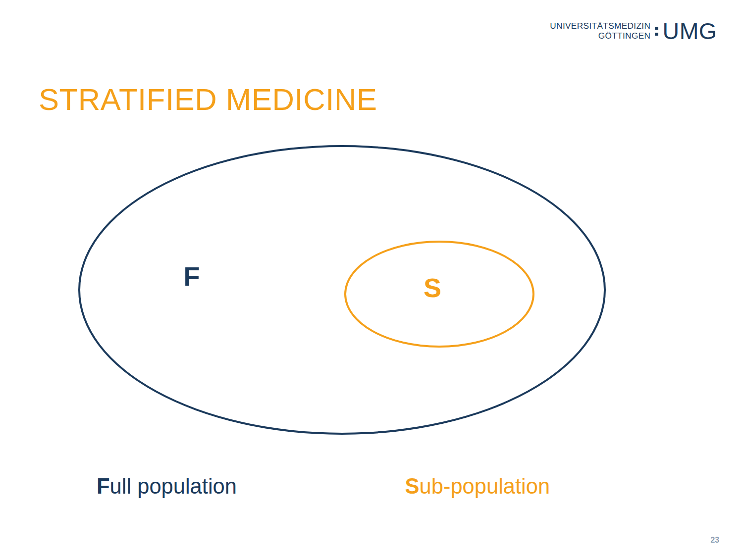UNIVERSITÄTSMEDIZIN
GÖTTINGEN
UMG
STRATIFIED MEDICINE
F
S
Full population
Sub-population
23